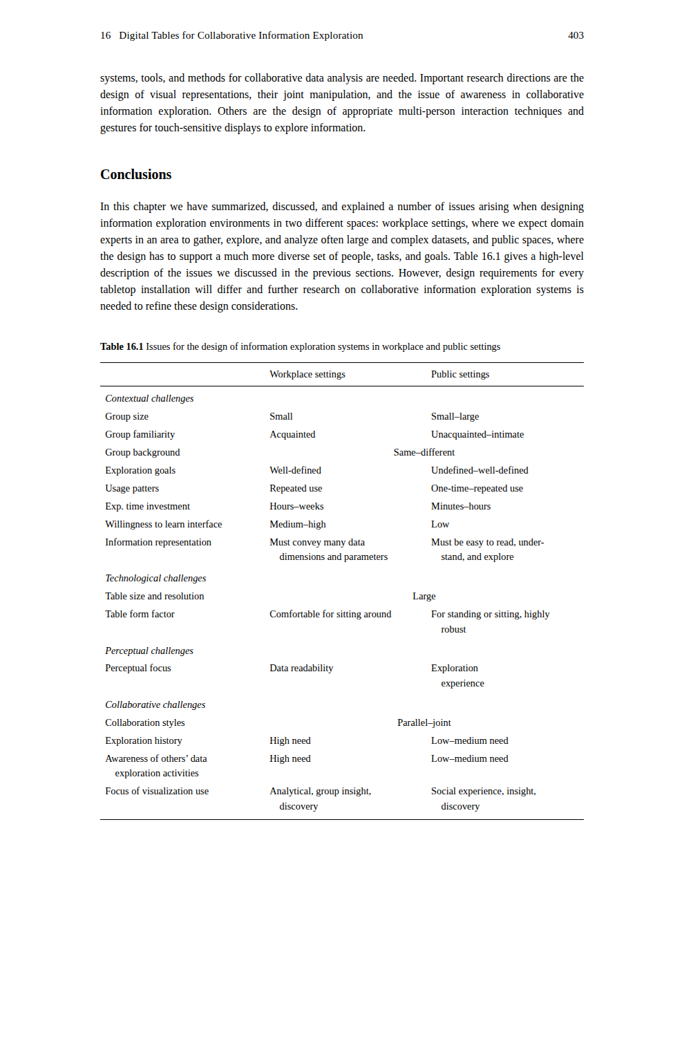16 Digital Tables for Collaborative Information Exploration 403
systems, tools, and methods for collaborative data analysis are needed. Important research directions are the design of visual representations, their joint manipulation, and the issue of awareness in collaborative information exploration. Others are the design of appropriate multi-person interaction techniques and gestures for touch-sensitive displays to explore information.
Conclusions
In this chapter we have summarized, discussed, and explained a number of issues arising when designing information exploration environments in two different spaces: workplace settings, where we expect domain experts in an area to gather, explore, and analyze often large and complex datasets, and public spaces, where the design has to support a much more diverse set of people, tasks, and goals. Table 16.1 gives a high-level description of the issues we discussed in the previous sections. However, design requirements for every tabletop installation will differ and further research on collaborative information exploration systems is needed to refine these design considerations.
Table 16.1 Issues for the design of information exploration systems in workplace and public settings
| | Workplace settings | Public settings |
| --- | --- | --- |
| Contextual challenges |
| Group size | Small | Small–large |
| Group familiarity | Acquainted | Unacquainted–intimate |
| Group background | Same–different |
| Exploration goals | Well-defined | Undefined–well-defined |
| Usage patters | Repeated use | One-time–repeated use |
| Exp. time investment | Hours–weeks | Minutes–hours |
| Willingness to learn interface | Medium–high | Low |
| Information representation | Must convey many data dimensions and parameters | Must be easy to read, under- stand, and explore |
| Technological challenges |
| Table size and resolution | Large |
| Table form factor | Comfortable for sitting around | For standing or sitting, highly robust |
| Perceptual challenges |
| Perceptual focus | Data readability | Exploration experience |
| Collaborative challenges |
| Collaboration styles | Parallel–joint |
| Exploration history | High need | Low–medium need |
| Awareness of others’ data exploration activities | High need | Low–medium need |
| Focus of visualization use | Analytical, group insight, discovery | Social experience, insight, discovery |